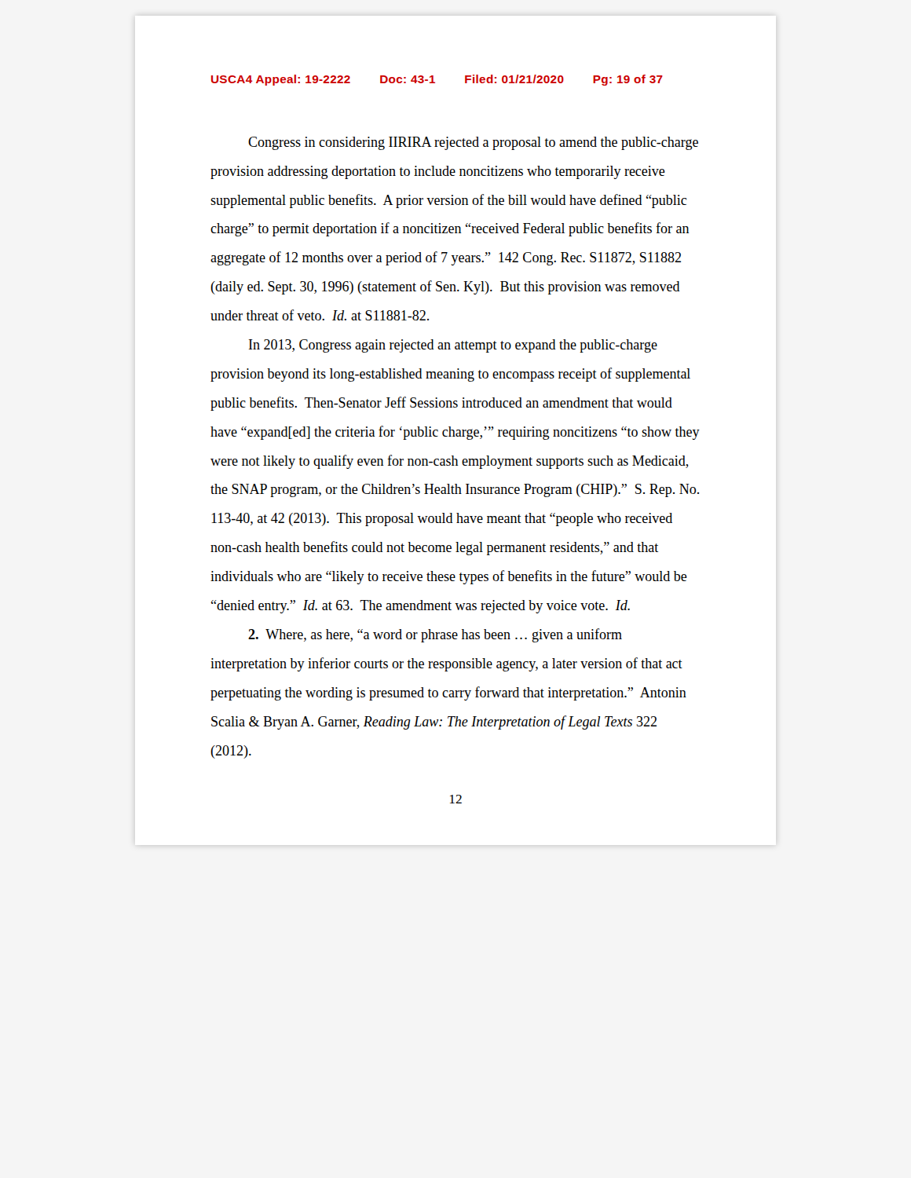USCA4 Appeal: 19-2222 Doc: 43-1 Filed: 01/21/2020 Pg: 19 of 37
Congress in considering IIRIRA rejected a proposal to amend the public-charge provision addressing deportation to include noncitizens who temporarily receive supplemental public benefits. A prior version of the bill would have defined “public charge” to permit deportation if a noncitizen “received Federal public benefits for an aggregate of 12 months over a period of 7 years.” 142 Cong. Rec. S11872, S11882 (daily ed. Sept. 30, 1996) (statement of Sen. Kyl). But this provision was removed under threat of veto. Id. at S11881-82.
In 2013, Congress again rejected an attempt to expand the public-charge provision beyond its long-established meaning to encompass receipt of supplemental public benefits. Then-Senator Jeff Sessions introduced an amendment that would have “expand[ed] the criteria for ‘public charge,’” requiring noncitizens “to show they were not likely to qualify even for non-cash employment supports such as Medicaid, the SNAP program, or the Children’s Health Insurance Program (CHIP).” S. Rep. No. 113-40, at 42 (2013). This proposal would have meant that “people who received non-cash health benefits could not become legal permanent residents,” and that individuals who are “likely to receive these types of benefits in the future” would be “denied entry.” Id. at 63. The amendment was rejected by voice vote. Id.
2. Where, as here, “a word or phrase has been … given a uniform interpretation by inferior courts or the responsible agency, a later version of that act perpetuating the wording is presumed to carry forward that interpretation.” Antonin Scalia & Bryan A. Garner, Reading Law: The Interpretation of Legal Texts 322 (2012).
12